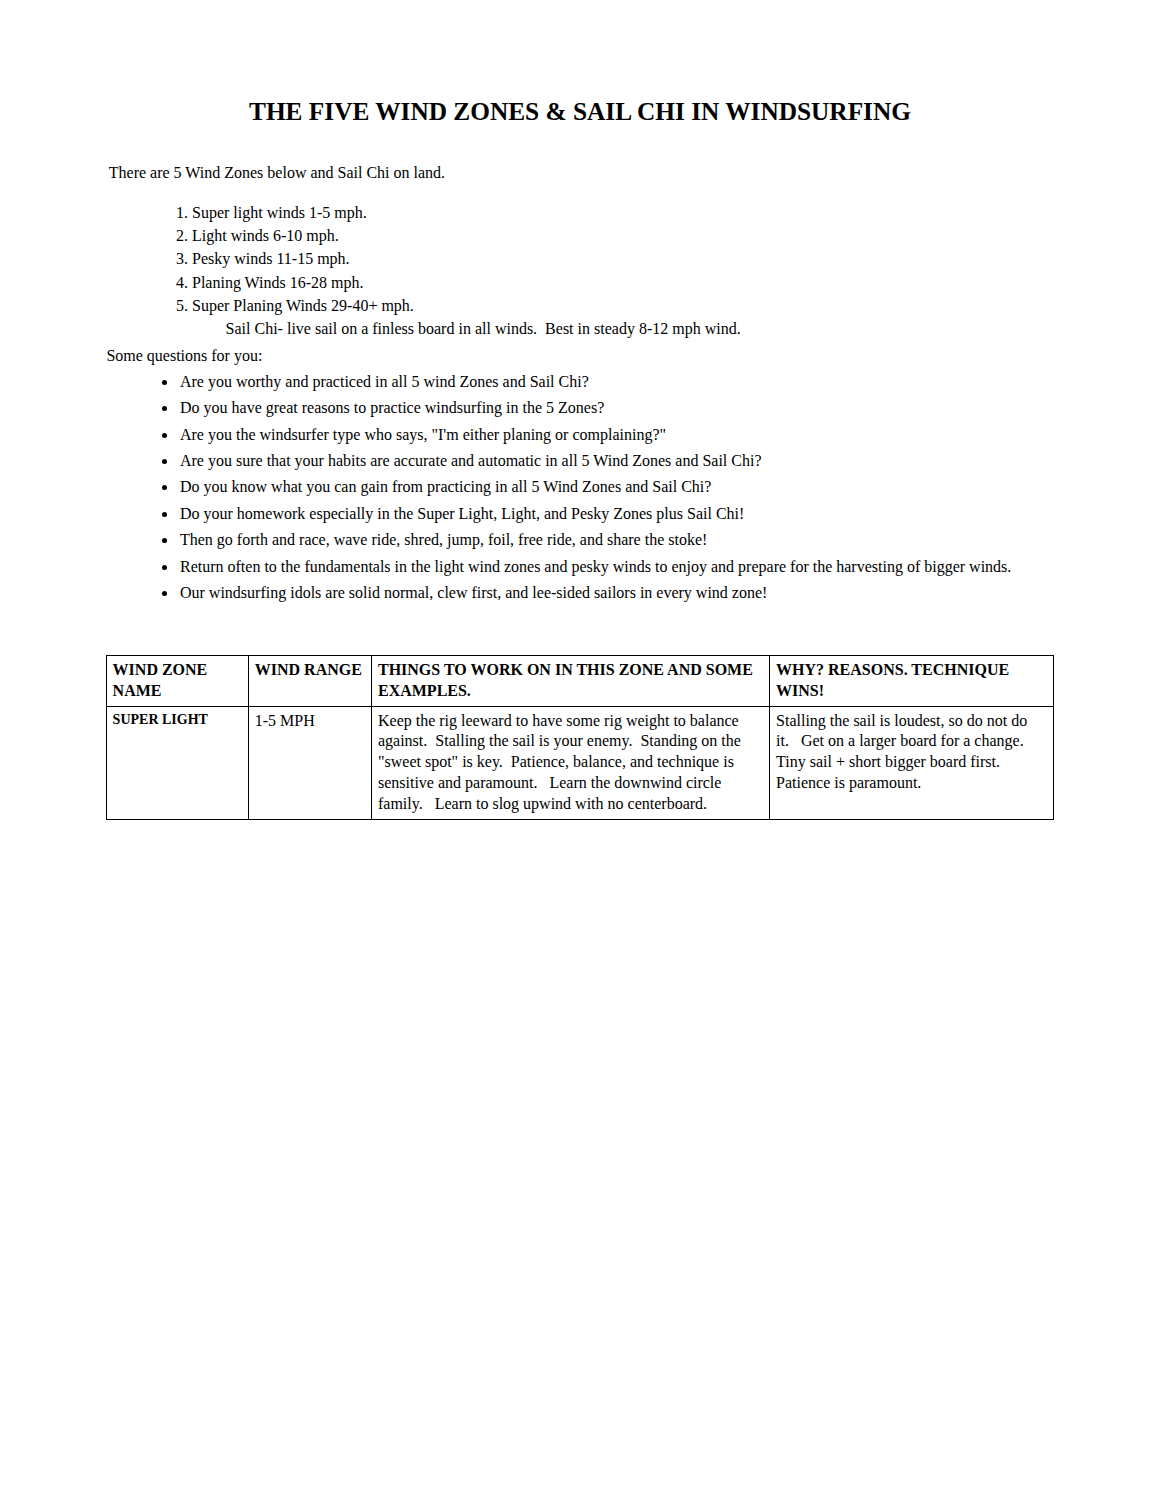THE FIVE WIND ZONES & SAIL CHI IN WINDSURFING
There are 5 Wind Zones below and Sail Chi on land.
Super light winds 1-5 mph.
Light winds 6-10 mph.
Pesky winds 11-15 mph.
Planing Winds 16-28 mph.
Super Planing Winds 29-40+ mph.
Sail Chi- live sail on a finless board in all winds. Best in steady 8-12 mph wind.
Some questions for you:
Are you worthy and practiced in all 5 wind Zones and Sail Chi?
Do you have great reasons to practice windsurfing in the 5 Zones?
Are you the windsurfer type who says, "I'm either planing or complaining?"
Are you sure that your habits are accurate and automatic in all 5 Wind Zones and Sail Chi?
Do you know what you can gain from practicing in all 5 Wind Zones and Sail Chi?
Do your homework especially in the Super Light, Light, and Pesky Zones plus Sail Chi!
Then go forth and race, wave ride, shred, jump, foil, free ride, and share the stoke!
Return often to the fundamentals in the light wind zones and pesky winds to enjoy and prepare for the harvesting of bigger winds.
Our windsurfing idols are solid normal, clew first, and lee-sided sailors in every wind zone!
| WIND ZONE NAME | WIND RANGE | THINGS TO WORK ON IN THIS ZONE AND SOME EXAMPLES. | WHY? REASONS. TECHNIQUE WINS! |
| --- | --- | --- | --- |
| SUPER LIGHT | 1-5 MPH | Keep the rig leeward to have some rig weight to balance against. Stalling the sail is your enemy. Standing on the "sweet spot" is key. Patience, balance, and technique is sensitive and paramount. Learn the downwind circle family. Learn to slog upwind with no centerboard. | Stalling the sail is loudest, so do not do it. Get on a larger board for a change. Tiny sail + short bigger board first. Patience is paramount. |